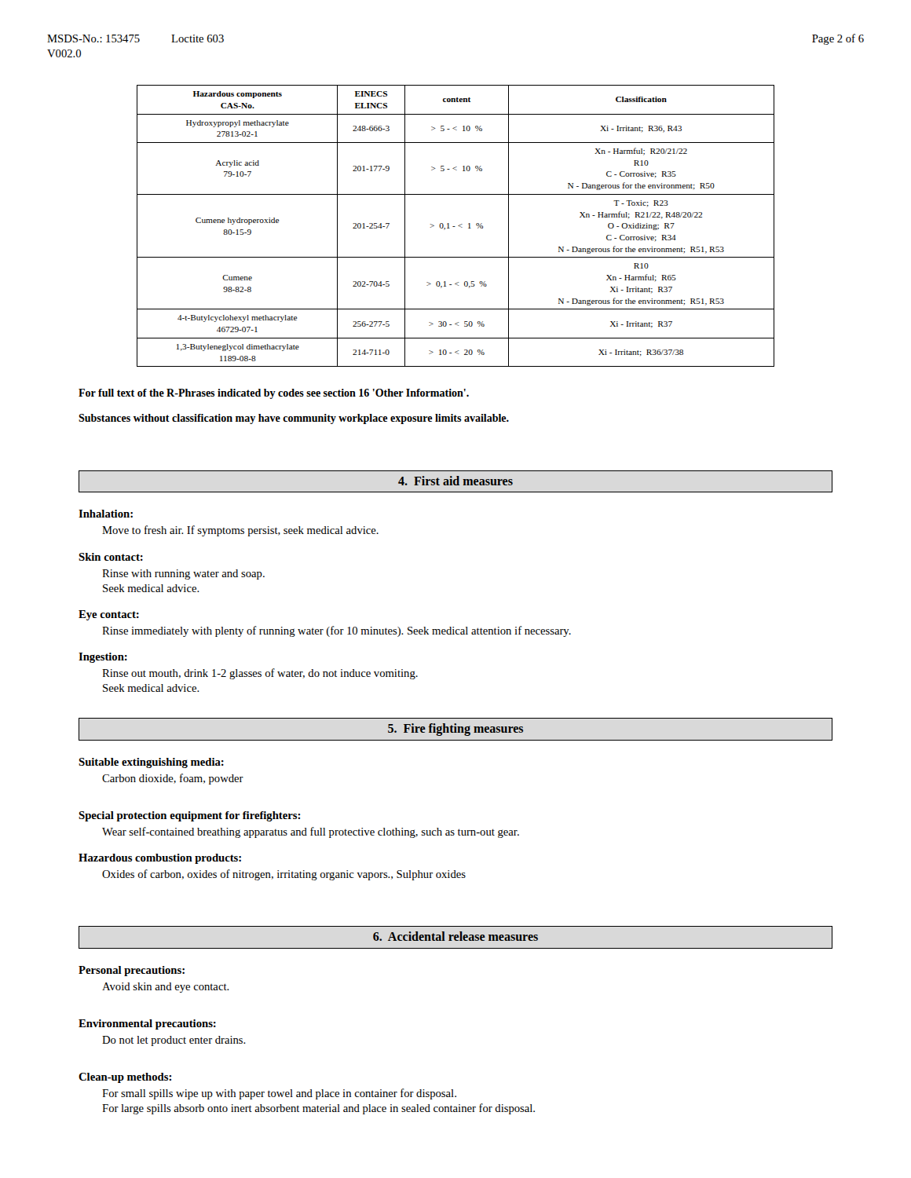MSDS-No.: 153475
V002.0
Loctite 603
Page 2 of 6
| Hazardous components CAS-No. | EINECS ELINCS | content | Classification |
| --- | --- | --- | --- |
| Hydroxypropyl methacrylate 27813-02-1 | 248-666-3 | > 5 - < 10 % | Xi - Irritant; R36, R43 |
| Acrylic acid 79-10-7 | 201-177-9 | > 5 - < 10 % | Xn - Harmful; R20/21/22 R10 C - Corrosive; R35 N - Dangerous for the environment; R50 |
| Cumene hydroperoxide 80-15-9 | 201-254-7 | > 0,1 - < 1 % | T - Toxic; R23 Xn - Harmful; R21/22, R48/20/22 O - Oxidizing; R7 C - Corrosive; R34 N - Dangerous for the environment; R51, R53 |
| Cumene 98-82-8 | 202-704-5 | > 0,1 - < 0,5 % | R10 Xn - Harmful; R65 Xi - Irritant; R37 N - Dangerous for the environment; R51, R53 |
| 4-t-Butylcyclohexyl methacrylate 46729-07-1 | 256-277-5 | > 30 - < 50 % | Xi - Irritant; R37 |
| 1,3-Butyleneglycol dimethacrylate 1189-08-8 | 214-711-0 | > 10 - < 20 % | Xi - Irritant; R36/37/38 |
For full text of the R-Phrases indicated by codes see section 16 'Other Information'.
Substances without classification may have community workplace exposure limits available.
4. First aid measures
Inhalation:
Move to fresh air. If symptoms persist, seek medical advice.
Skin contact:
Rinse with running water and soap.
Seek medical advice.
Eye contact:
Rinse immediately with plenty of running water (for 10 minutes). Seek medical attention if necessary.
Ingestion:
Rinse out mouth, drink 1-2 glasses of water, do not induce vomiting.
Seek medical advice.
5. Fire fighting measures
Suitable extinguishing media:
Carbon dioxide, foam, powder
Special protection equipment for firefighters:
Wear self-contained breathing apparatus and full protective clothing, such as turn-out gear.
Hazardous combustion products:
Oxides of carbon, oxides of nitrogen, irritating organic vapors., Sulphur oxides
6. Accidental release measures
Personal precautions:
Avoid skin and eye contact.
Environmental precautions:
Do not let product enter drains.
Clean-up methods:
For small spills wipe up with paper towel and place in container for disposal.
For large spills absorb onto inert absorbent material and place in sealed container for disposal.